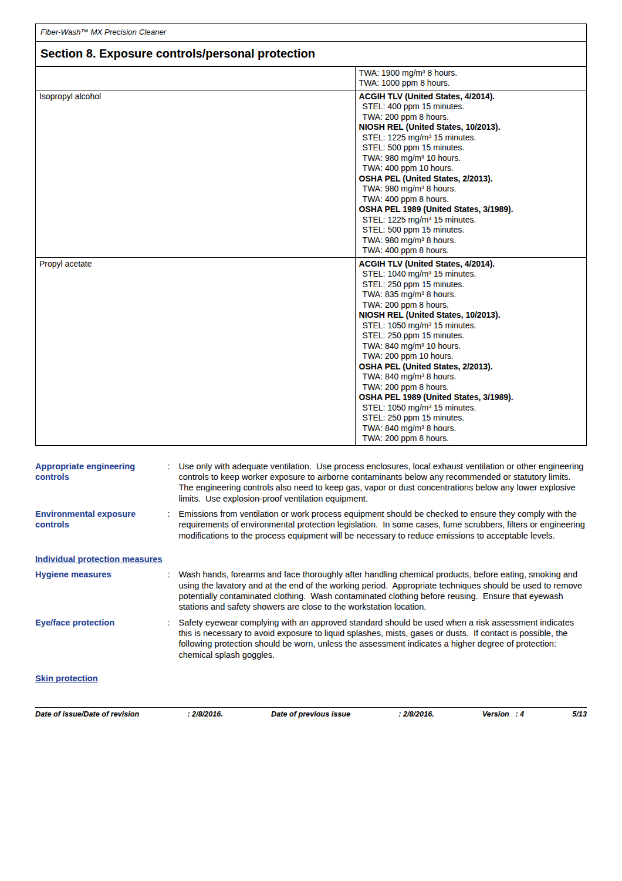Fiber-Wash™ MX Precision Cleaner
Section 8. Exposure controls/personal protection
| | TWA: 1900 mg/m³ 8 hours. TWA: 1000 ppm 8 hours. |
| Isopropyl alcohol | ACGIH TLV (United States, 4/2014). STEL: 400 ppm 15 minutes. TWA: 200 ppm 8 hours. NIOSH REL (United States, 10/2013). STEL: 1225 mg/m³ 15 minutes. STEL: 500 ppm 15 minutes. TWA: 980 mg/m³ 10 hours. TWA: 400 ppm 10 hours. OSHA PEL (United States, 2/2013). TWA: 980 mg/m³ 8 hours. TWA: 400 ppm 8 hours. OSHA PEL 1989 (United States, 3/1989). STEL: 1225 mg/m³ 15 minutes. STEL: 500 ppm 15 minutes. TWA: 980 mg/m³ 8 hours. TWA: 400 ppm 8 hours. |
| Propyl acetate | ACGIH TLV (United States, 4/2014). STEL: 1040 mg/m³ 15 minutes. STEL: 250 ppm 15 minutes. TWA: 835 mg/m³ 8 hours. TWA: 200 ppm 8 hours. NIOSH REL (United States, 10/2013). STEL: 1050 mg/m³ 15 minutes. STEL: 250 ppm 15 minutes. TWA: 840 mg/m³ 10 hours. TWA: 200 ppm 10 hours. OSHA PEL (United States, 2/2013). TWA: 840 mg/m³ 8 hours. TWA: 200 ppm 8 hours. OSHA PEL 1989 (United States, 3/1989). STEL: 1050 mg/m³ 15 minutes. STEL: 250 ppm 15 minutes. TWA: 840 mg/m³ 8 hours. TWA: 200 ppm 8 hours. |
| Appropriate engineering controls | : | Use only with adequate ventilation. Use process enclosures, local exhaust ventilation or other engineering controls to keep worker exposure to airborne contaminants below any recommended or statutory limits. The engineering controls also need to keep gas, vapor or dust concentrations below any lower explosive limits. Use explosion-proof ventilation equipment. |
| Environmental exposure controls | : | Emissions from ventilation or work process equipment should be checked to ensure they comply with the requirements of environmental protection legislation. In some cases, fume scrubbers, filters or engineering modifications to the process equipment will be necessary to reduce emissions to acceptable levels. |
Individual protection measures
| Hygiene measures | : | Wash hands, forearms and face thoroughly after handling chemical products, before eating, smoking and using the lavatory and at the end of the working period. Appropriate techniques should be used to remove potentially contaminated clothing. Wash contaminated clothing before reusing. Ensure that eyewash stations and safety showers are close to the workstation location. |
| Eye/face protection | : | Safety eyewear complying with an approved standard should be used when a risk assessment indicates this is necessary to avoid exposure to liquid splashes, mists, gases or dusts. If contact is possible, the following protection should be worn, unless the assessment indicates a higher degree of protection: chemical splash goggles. |
Skin protection
Date of issue/Date of revision : 2/8/2016. Date of previous issue : 2/8/2016. Version : 4 5/13